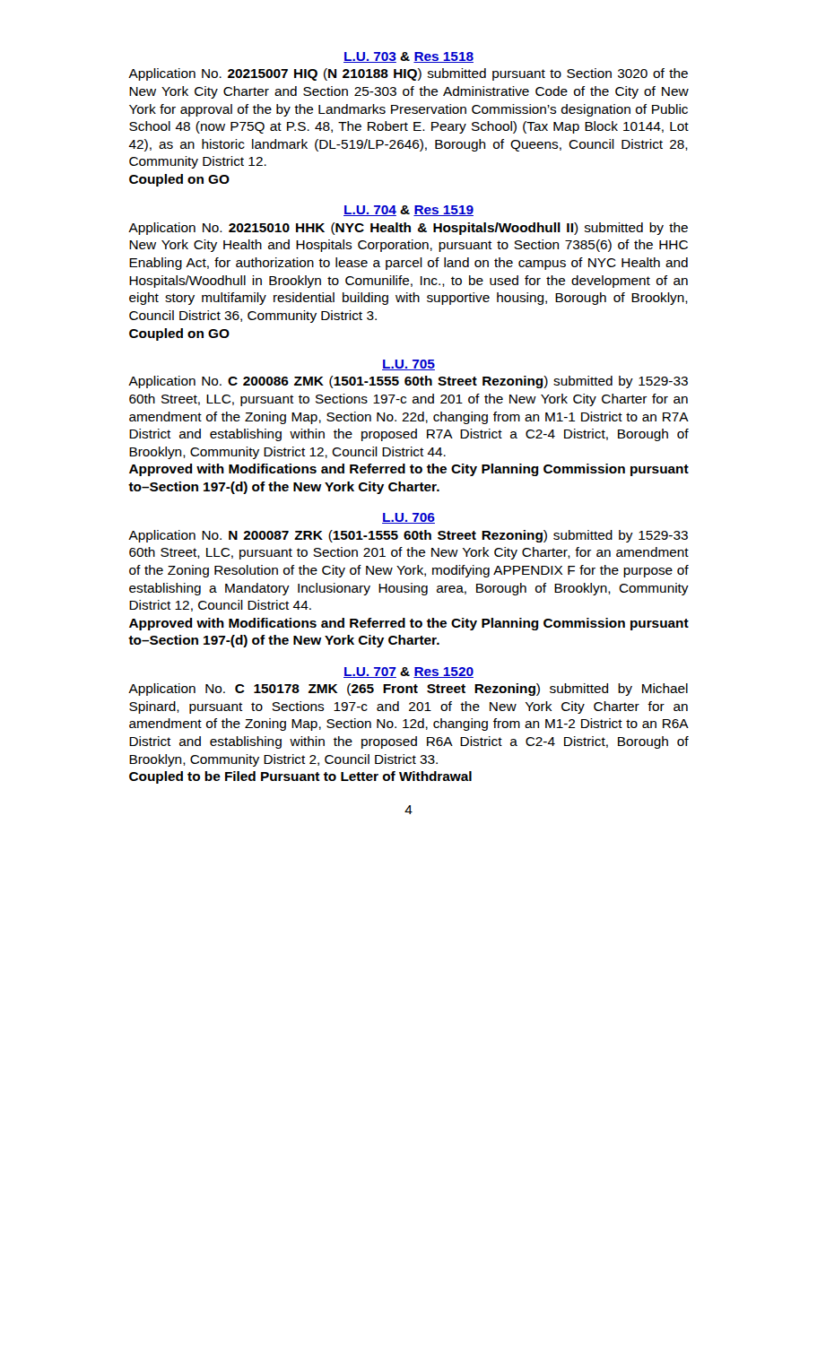L.U. 703 & Res 1518
Application No. 20215007 HIQ (N 210188 HIQ) submitted pursuant to Section 3020 of the New York City Charter and Section 25-303 of the Administrative Code of the City of New York for approval of the by the Landmarks Preservation Commission’s designation of Public School 48 (now P75Q at P.S. 48, The Robert E. Peary School) (Tax Map Block 10144, Lot 42), as an historic landmark (DL-519/LP-2646), Borough of Queens, Council District 28, Community District 12.
Coupled on GO
L.U. 704 & Res 1519
Application No. 20215010 HHK (NYC Health & Hospitals/Woodhull II) submitted by the New York City Health and Hospitals Corporation, pursuant to Section 7385(6) of the HHC Enabling Act, for authorization to lease a parcel of land on the campus of NYC Health and Hospitals/Woodhull in Brooklyn to Comunilife, Inc., to be used for the development of an eight story multifamily residential building with supportive housing, Borough of Brooklyn, Council District 36, Community District 3.
Coupled on GO
L.U. 705
Application No. C 200086 ZMK (1501-1555 60th Street Rezoning) submitted by 1529-33 60th Street, LLC, pursuant to Sections 197-c and 201 of the New York City Charter for an amendment of the Zoning Map, Section No. 22d, changing from an M1-1 District to an R7A District and establishing within the proposed R7A District a C2-4 District, Borough of Brooklyn, Community District 12, Council District 44.
Approved with Modifications and Referred to the City Planning Commission pursuant to–Section 197-(d) of the New York City Charter.
L.U. 706
Application No. N 200087 ZRK (1501-1555 60th Street Rezoning) submitted by 1529-33 60th Street, LLC, pursuant to Section 201 of the New York City Charter, for an amendment of the Zoning Resolution of the City of New York, modifying APPENDIX F for the purpose of establishing a Mandatory Inclusionary Housing area, Borough of Brooklyn, Community District 12, Council District 44.
Approved with Modifications and Referred to the City Planning Commission pursuant to–Section 197-(d) of the New York City Charter.
L.U. 707 & Res 1520
Application No. C 150178 ZMK (265 Front Street Rezoning) submitted by Michael Spinard, pursuant to Sections 197-c and 201 of the New York City Charter for an amendment of the Zoning Map, Section No. 12d, changing from an M1-2 District to an R6A District and establishing within the proposed R6A District a C2-4 District, Borough of Brooklyn, Community District 2, Council District 33.
Coupled to be Filed Pursuant to Letter of Withdrawal
4